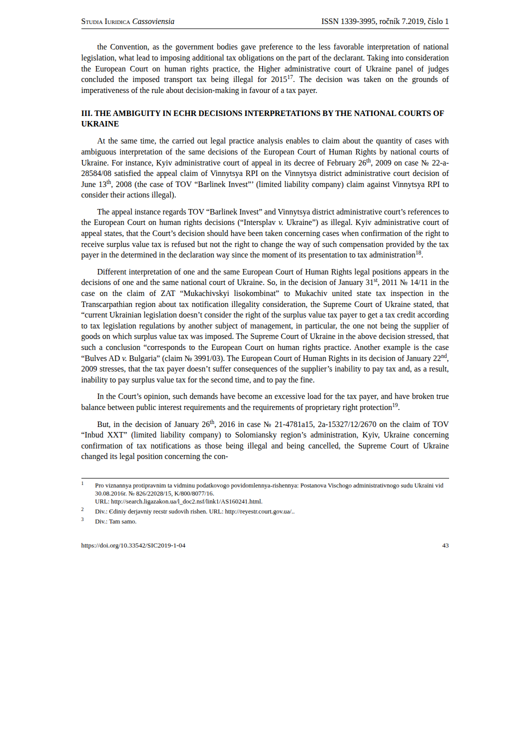Studia Iuridica Cassoviensia ISSN 1339-3995, ročník 7.2019, číslo 1
the Convention, as the government bodies gave preference to the less favorable interpretation of national legislation, what lead to imposing additional tax obligations on the part of the declarant. Taking into consideration the European Court on human rights practice, the Higher administrative court of Ukraine panel of judges concluded the imposed transport tax being illegal for 201517. The decision was taken on the grounds of imperativeness of the rule about decision-making in favour of a tax payer.
III. The ambiguity in ECHR decisions interpretations by the national courts of Ukraine
At the same time, the carried out legal practice analysis enables to claim about the quantity of cases with ambiguous interpretation of the same decisions of the European Court of Human Rights by national courts of Ukraine. For instance, Kyiv administrative court of appeal in its decree of February 26th, 2009 on case № 22-a-28584/08 satisfied the appeal claim of Vinnytsya RPI on the Vinnytsya district administrative court decision of June 13th, 2008 (the case of TOV “Barlinek Invest”’ (limited liability company) claim against Vinnytsya RPI to consider their actions illegal).
The appeal instance regards TOV “Barlinek Invest” and Vinnytsya district administrative court’s references to the European Court on human rights decisions (“Intersplav v. Ukraine”) as illegal. Kyiv administrative court of appeal states, that the Court’s decision should have been taken concerning cases when confirmation of the right to receive surplus value tax is refused but not the right to change the way of such compensation provided by the tax payer in the determined in the declaration way since the moment of its presentation to tax administration18.
Different interpretation of one and the same European Court of Human Rights legal positions appears in the decisions of one and the same national court of Ukraine. So, in the decision of January 31st, 2011 № 14/11 in the case on the claim of ZAT “Mukachivskyi lisokombinat” to Mukachiv united state tax inspection in the Transcarpathian region about tax notification illegality consideration, the Supreme Court of Ukraine stated, that “current Ukrainian legislation doesn’t consider the right of the surplus value tax payer to get a tax credit according to tax legislation regulations by another subject of management, in particular, the one not being the supplier of goods on which surplus value tax was imposed. The Supreme Court of Ukraine in the above decision stressed, that such a conclusion “corresponds to the European Court on human rights practice. Another example is the case “Bulves AD v. Bulgaria” (claim № 3991/03). The European Court of Human Rights in its decision of January 22nd, 2009 stresses, that the tax payer doesn’t suffer consequences of the supplier’s inability to pay tax and, as a result, inability to pay surplus value tax for the second time, and to pay the fine.
In the Court’s opinion, such demands have become an excessive load for the tax payer, and have broken true balance between public interest requirements and the requirements of proprietary right protection19.
But, in the decision of January 26th, 2016 in case № 21-4781a15, 2a-15327/12/2670 on the claim of TOV “Inbud XXT” (limited liability company) to Solomiansky region’s administration, Kyiv, Ukraine concerning confirmation of tax notifications as those being illegal and being cancelled, the Supreme Court of Ukraine changed its legal position concerning the con-
Pro viznannya protipravnim ta vidminu podatkovogo povidomlennya-rishennya: Postanova Vischogo administrativnogo sudu Ukraïni vid 30.08.2016r. № 826/22028/15, K/800/8077/16. URL: http://search.ligazakon.ua/l_doc2.nsf/link1/AS160241.html.
Div.: Єdiniy derjavniy reєstr sudovih rishen. URL: http://reyestr.court.gov.ua/..
Div.: Tam samo.
https://doi.org/10.33542/SIC2019-1-04 43